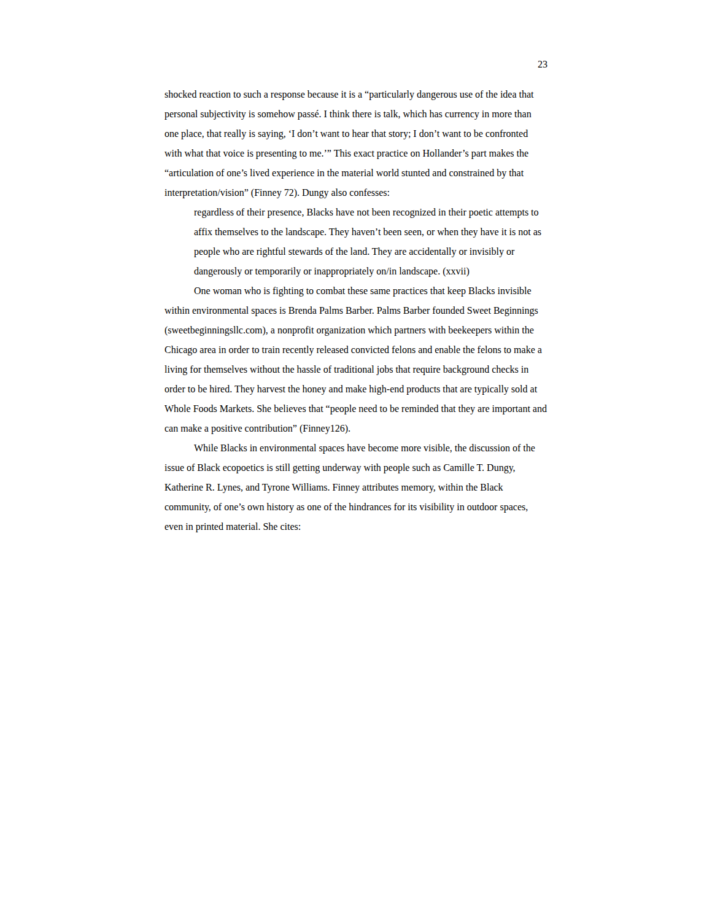23
shocked reaction to such a response because it is a “particularly dangerous use of the idea that personal subjectivity is somehow passé. I think there is talk, which has currency in more than one place, that really is saying, ‘I don’t want to hear that story; I don’t want to be confronted with what that voice is presenting to me.’” This exact practice on Hollander’s part makes the “articulation of one’s lived experience in the material world stunted and constrained by that interpretation/vision” (Finney 72). Dungy also confesses:
regardless of their presence, Blacks have not been recognized in their poetic attempts to affix themselves to the landscape. They haven’t been seen, or when they have it is not as people who are rightful stewards of the land. They are accidentally or invisibly or dangerously or temporarily or inappropriately on/in landscape. (xxvii)
One woman who is fighting to combat these same practices that keep Blacks invisible within environmental spaces is Brenda Palms Barber. Palms Barber founded Sweet Beginnings (sweetbeginningsllc.com), a nonprofit organization which partners with beekeepers within the Chicago area in order to train recently released convicted felons and enable the felons to make a living for themselves without the hassle of traditional jobs that require background checks in order to be hired. They harvest the honey and make high-end products that are typically sold at Whole Foods Markets. She believes that “people need to be reminded that they are important and can make a positive contribution” (Finney126).
While Blacks in environmental spaces have become more visible, the discussion of the issue of Black ecopoetics is still getting underway with people such as Camille T. Dungy, Katherine R. Lynes, and Tyrone Williams. Finney attributes memory, within the Black community, of one’s own history as one of the hindrances for its visibility in outdoor spaces, even in printed material. She cites: